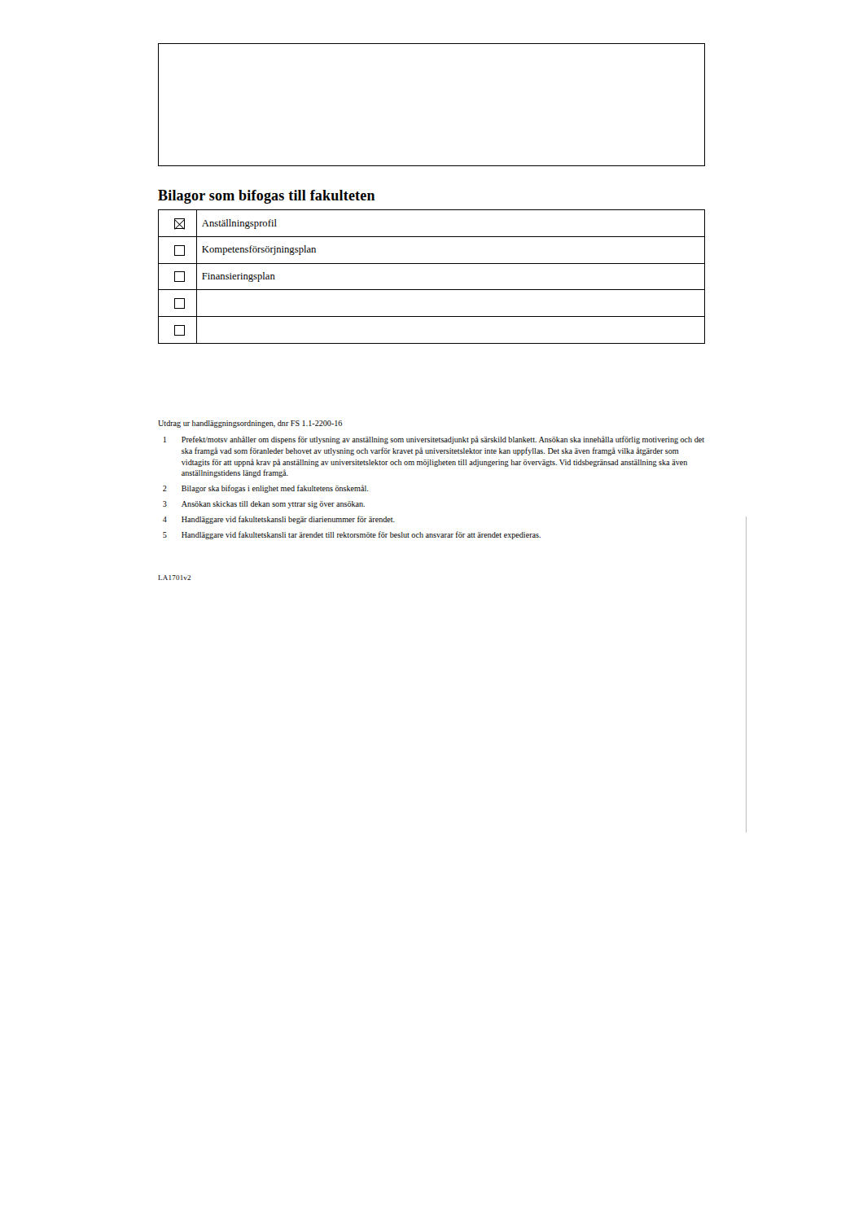Bilagor som bifogas till fakulteten
| | Anställningsprofil |
| | Kompetensförsörjningsplan |
| | Finansieringsplan |
Utdrag ur handläggningsordningen, dnr FS 1.1-2200-16
Prefekt/motsv anhåller om dispens för utlysning av anställning som universitetsadjunkt på särskild blankett. Ansökan ska innehålla utförlig motivering och det ska framgå vad som föranleder behovet av utlysning och varför kravet på universitetslektor inte kan uppfyllas. Det ska även framgå vilka åtgärder som vidtagits för att uppnå krav på anställning av universitetslektor och om möjligheten till adjungering har övervägts. Vid tidsbegränsad anställning ska även anställningstidens längd framgå.
Bilagor ska bifogas i enlighet med fakultetens önskemål.
Ansökan skickas till dekan som yttrar sig över ansökan.
Handläggare vid fakultetskansli begär diarienummer för ärendet.
Handläggare vid fakultetskansli tar ärendet till rektorsmöte för beslut och ansvarar för att ärendet expedieras.
LA1701v2